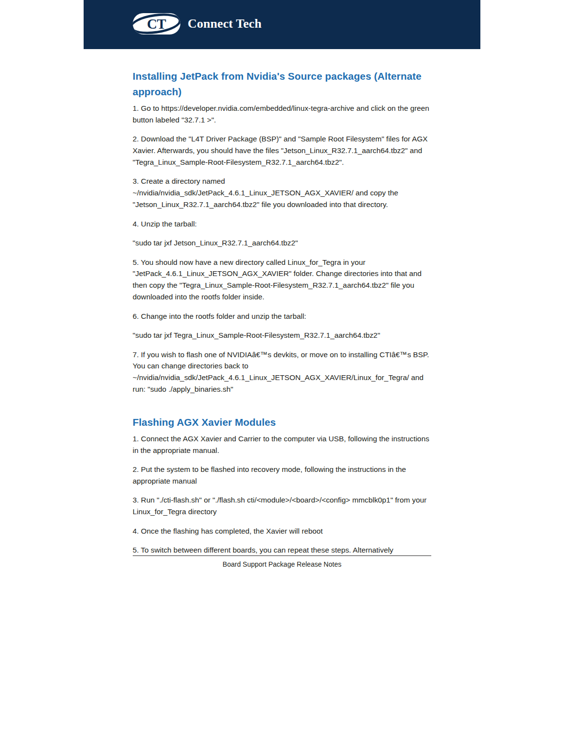CT
Connect Tech
Installing JetPack from Nvidia's Source packages (Alternate approach)
1. Go to https://developer.nvidia.com/embedded/linux-tegra-archive and click on the green button labeled "32.7.1 >".
2. Download the "L4T Driver Package (BSP)" and "Sample Root Filesystem" files for AGX Xavier. Afterwards, you should have the files "Jetson_Linux_R32.7.1_aarch64.tbz2" and "Tegra_Linux_Sample-Root-Filesystem_R32.7.1_aarch64.tbz2".
3. Create a directory named ~/nvidia/nvidia_sdk/JetPack_4.6.1_Linux_JETSON_AGX_XAVIER/ and copy the "Jetson_Linux_R32.7.1_aarch64.tbz2" file you downloaded into that directory.
4. Unzip the tarball:
"sudo tar jxf Jetson_Linux_R32.7.1_aarch64.tbz2"
5. You should now have a new directory called Linux_for_Tegra in your "JetPack_4.6.1_Linux_JETSON_AGX_XAVIER" folder. Change directories into that and then copy the "Tegra_Linux_Sample-Root-Filesystem_R32.7.1_aarch64.tbz2" file you downloaded into the rootfs folder inside.
6. Change into the rootfs folder and unzip the tarball:
"sudo tar jxf Tegra_Linux_Sample-Root-Filesystem_R32.7.1_aarch64.tbz2"
7. If you wish to flash one of NVIDIAâ€™s devkits, or move on to installing CTIâ€™s BSP. You can change directories back to ~/nvidia/nvidia_sdk/JetPack_4.6.1_Linux_JETSON_AGX_XAVIER/Linux_for_Tegra/ and run: "sudo ./apply_binaries.sh"
Flashing AGX Xavier Modules
1. Connect the AGX Xavier and Carrier to the computer via USB, following the instructions in the appropriate manual.
2. Put the system to be flashed into recovery mode, following the instructions in the appropriate manual
3. Run "./cti-flash.sh" or "./flash.sh cti/<module>/<board>/<config> mmcblk0p1" from your Linux_for_Tegra directory
4. Once the flashing has completed, the Xavier will reboot
5. To switch between different boards, you can repeat these steps. Alternatively
Board Support Package Release Notes